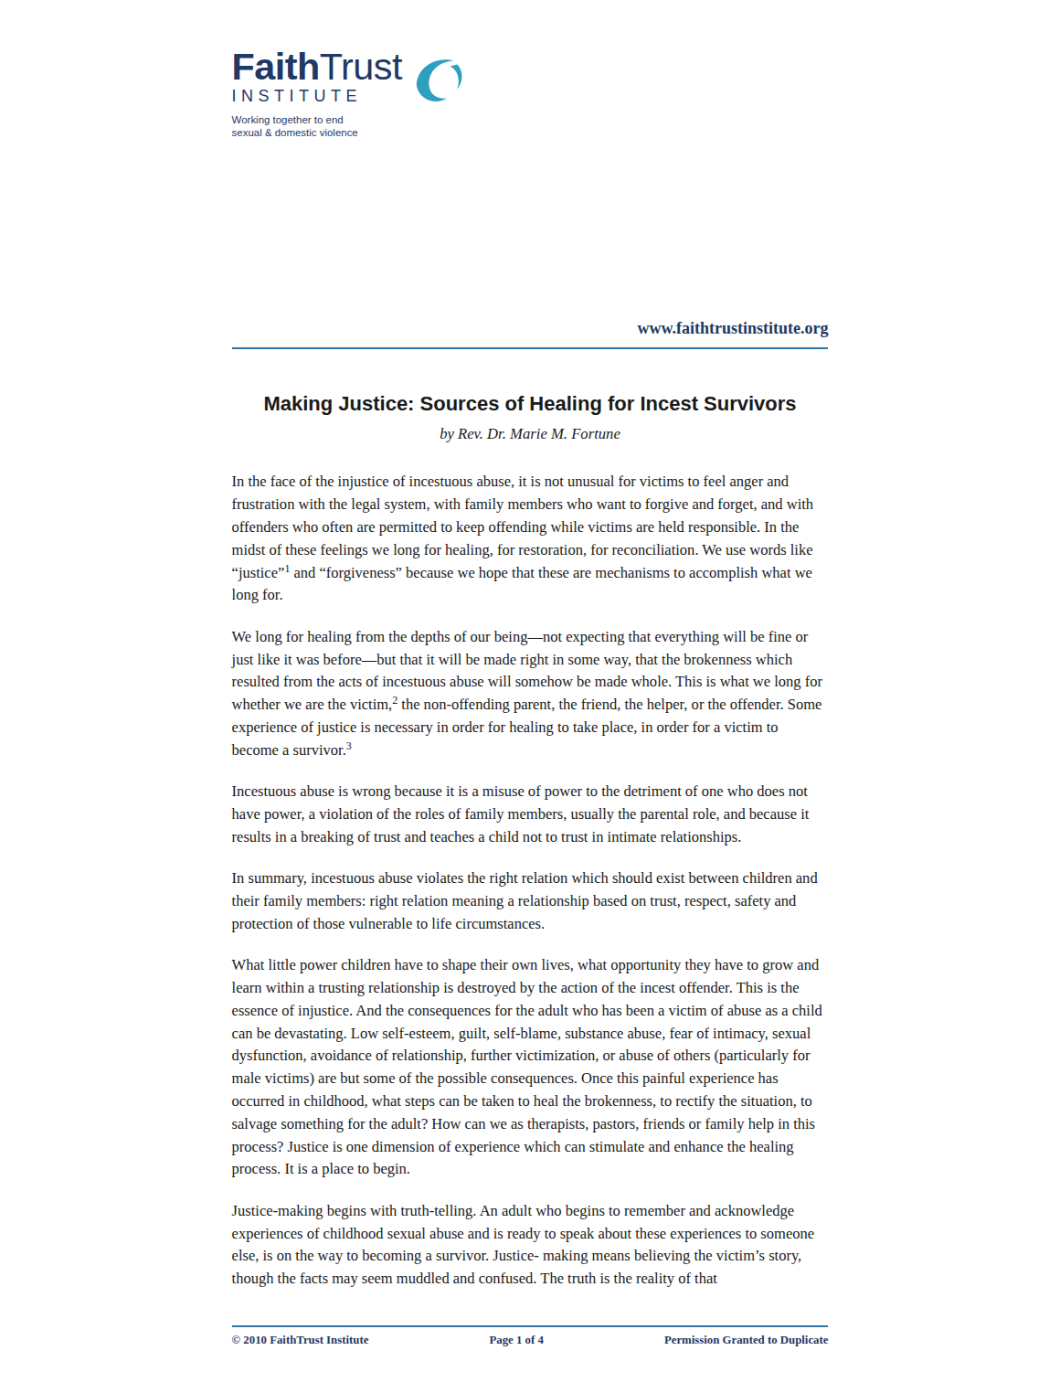Faith Trust INSTITUTE
Working together to end
sexual & domestic violence
www.faithtrustinstitute.org
Making Justice: Sources of Healing for Incest Survivors
by Rev. Dr. Marie M. Fortune
In the face of the injustice of incestuous abuse, it is not unusual for victims to feel anger and frustration with the legal system, with family members who want to forgive and forget, and with offenders who often are permitted to keep offending while victims are held responsible. In the midst of these feelings we long for healing, for restoration, for reconciliation. We use words like “justice”1 and “forgiveness” because we hope that these are mechanisms to accomplish what we long for.
We long for healing from the depths of our being—not expecting that everything will be fine or just like it was before—but that it will be made right in some way, that the brokenness which resulted from the acts of incestuous abuse will somehow be made whole. This is what we long for whether we are the victim,2 the non-offending parent, the friend, the helper, or the offender. Some experience of justice is necessary in order for healing to take place, in order for a victim to become a survivor.3
Incestuous abuse is wrong because it is a misuse of power to the detriment of one who does not have power, a violation of the roles of family members, usually the parental role, and because it results in a breaking of trust and teaches a child not to trust in intimate relationships.
In summary, incestuous abuse violates the right relation which should exist between children and their family members: right relation meaning a relationship based on trust, respect, safety and protection of those vulnerable to life circumstances.
What little power children have to shape their own lives, what opportunity they have to grow and learn within a trusting relationship is destroyed by the action of the incest offender. This is the essence of injustice. And the consequences for the adult who has been a victim of abuse as a child can be devastating. Low self-esteem, guilt, self-blame, substance abuse, fear of intimacy, sexual dysfunction, avoidance of relationship, further victimization, or abuse of others (particularly for male victims) are but some of the possible consequences. Once this painful experience has occurred in childhood, what steps can be taken to heal the brokenness, to rectify the situation, to salvage something for the adult? How can we as therapists, pastors, friends or family help in this process? Justice is one dimension of experience which can stimulate and enhance the healing process. It is a place to begin.
Justice-making begins with truth-telling. An adult who begins to remember and acknowledge experiences of childhood sexual abuse and is ready to speak about these experiences to someone else, is on the way to becoming a survivor. Justice- making means believing the victim’s story, though the facts may seem muddled and confused. The truth is the reality of that
© 2010 FaithTrust Institute
Page 1 of 4
Permission Granted to Duplicate